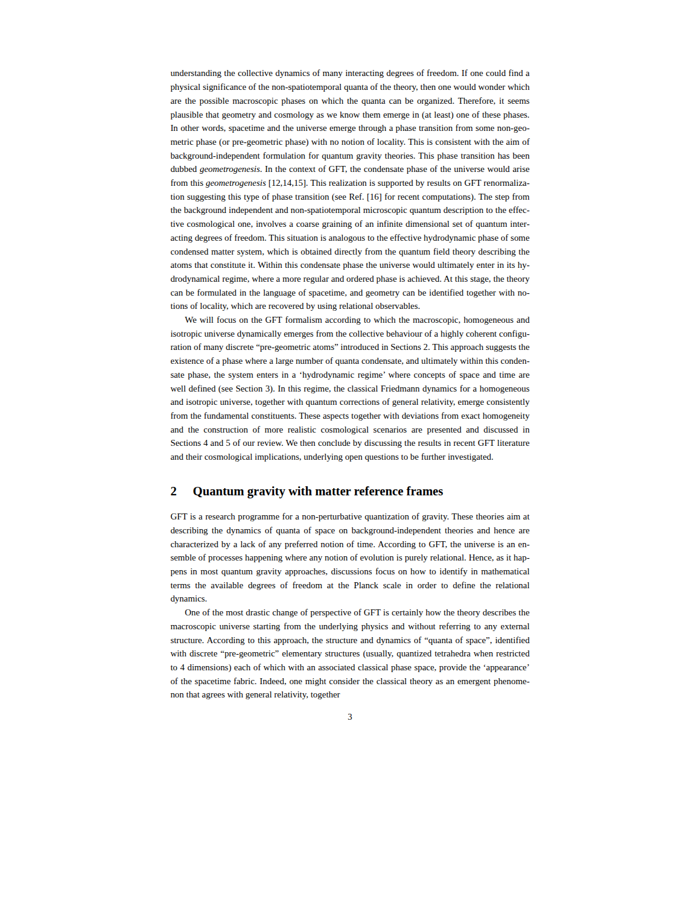understanding the collective dynamics of many interacting degrees of freedom. If one could find a physical significance of the non-spatiotemporal quanta of the theory, then one would wonder which are the possible macroscopic phases on which the quanta can be organized. Therefore, it seems plausible that geometry and cosmology as we know them emerge in (at least) one of these phases. In other words, spacetime and the universe emerge through a phase transition from some non-geometric phase (or pre-geometric phase) with no notion of locality. This is consistent with the aim of background-independent formulation for quantum gravity theories. This phase transition has been dubbed geometrogenesis. In the context of GFT, the condensate phase of the universe would arise from this geometrogenesis [12,14,15]. This realization is supported by results on GFT renormalization suggesting this type of phase transition (see Ref. [16] for recent computations). The step from the background independent and non-spatiotemporal microscopic quantum description to the effective cosmological one, involves a coarse graining of an infinite dimensional set of quantum interacting degrees of freedom. This situation is analogous to the effective hydrodynamic phase of some condensed matter system, which is obtained directly from the quantum field theory describing the atoms that constitute it. Within this condensate phase the universe would ultimately enter in its hydrodynamical regime, where a more regular and ordered phase is achieved. At this stage, the theory can be formulated in the language of spacetime, and geometry can be identified together with notions of locality, which are recovered by using relational observables.
We will focus on the GFT formalism according to which the macroscopic, homogeneous and isotropic universe dynamically emerges from the collective behaviour of a highly coherent configuration of many discrete “pre-geometric atoms” introduced in Sections 2. This approach suggests the existence of a phase where a large number of quanta condensate, and ultimately within this condensate phase, the system enters in a ‘hydrodynamic regime’ where concepts of space and time are well defined (see Section 3). In this regime, the classical Friedmann dynamics for a homogeneous and isotropic universe, together with quantum corrections of general relativity, emerge consistently from the fundamental constituents. These aspects together with deviations from exact homogeneity and the construction of more realistic cosmological scenarios are presented and discussed in Sections 4 and 5 of our review. We then conclude by discussing the results in recent GFT literature and their cosmological implications, underlying open questions to be further investigated.
2 Quantum gravity with matter reference frames
GFT is a research programme for a non-perturbative quantization of gravity. These theories aim at describing the dynamics of quanta of space on background-independent theories and hence are characterized by a lack of any preferred notion of time. According to GFT, the universe is an ensemble of processes happening where any notion of evolution is purely relational. Hence, as it happens in most quantum gravity approaches, discussions focus on how to identify in mathematical terms the available degrees of freedom at the Planck scale in order to define the relational dynamics.
One of the most drastic change of perspective of GFT is certainly how the theory describes the macroscopic universe starting from the underlying physics and without referring to any external structure. According to this approach, the structure and dynamics of “quanta of space”, identified with discrete “pre-geometric” elementary structures (usually, quantized tetrahedra when restricted to 4 dimensions) each of which with an associated classical phase space, provide the ‘appearance’ of the spacetime fabric. Indeed, one might consider the classical theory as an emergent phenomenon that agrees with general relativity, together
3